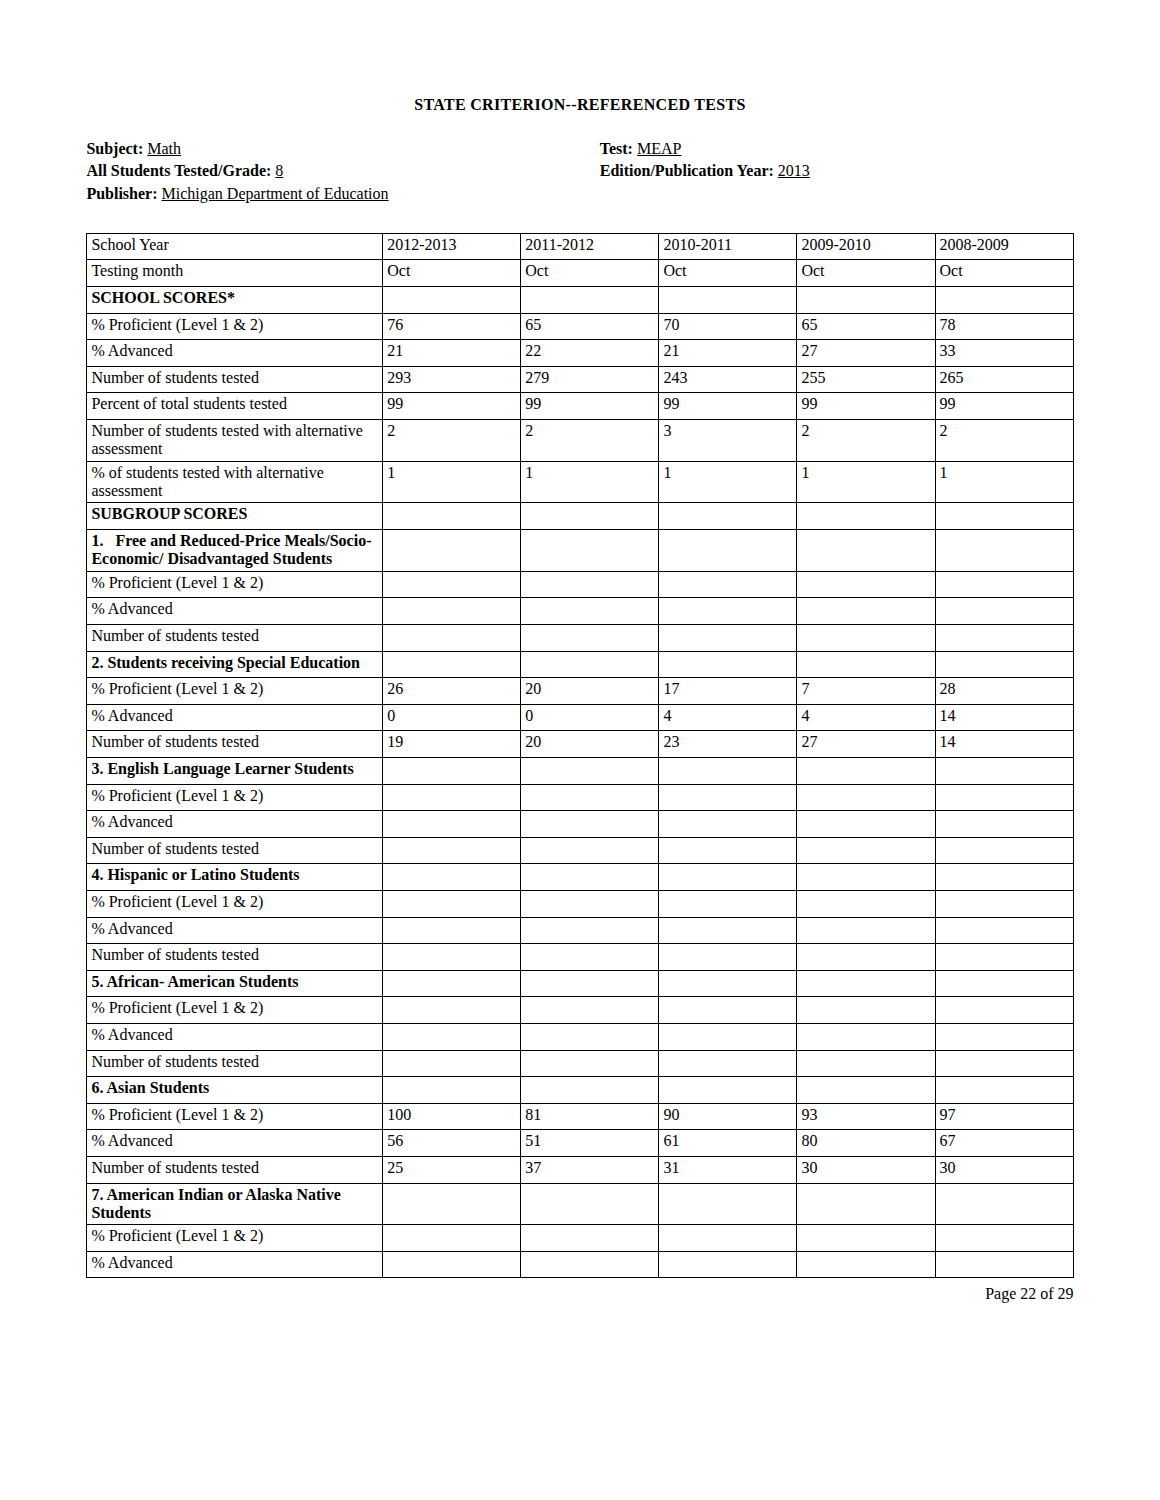STATE CRITERION--REFERENCED TESTS
| Subject: Math | Test: MEAP |
| All Students Tested/Grade: 8 | Edition/Publication Year: 2013 |
| Publisher: Michigan Department of Education | |
| School Year | 2012-2013 | 2011-2012 | 2010-2011 | 2009-2010 | 2008-2009 |
| Testing month | Oct | Oct | Oct | Oct | Oct |
| SCHOOL SCORES* | | | | | |
| % Proficient (Level 1 & 2) | 76 | 65 | 70 | 65 | 78 |
| % Advanced | 21 | 22 | 21 | 27 | 33 |
| Number of students tested | 293 | 279 | 243 | 255 | 265 |
| Percent of total students tested | 99 | 99 | 99 | 99 | 99 |
| Number of students tested with alternative assessment | 2 | 2 | 3 | 2 | 2 |
| % of students tested with alternative assessment | 1 | 1 | 1 | 1 | 1 |
| SUBGROUP SCORES | | | | | |
| 1. Free and Reduced-Price Meals/Socio-Economic/ Disadvantaged Students | | | | | |
| % Proficient (Level 1 & 2) | | | | | |
| % Advanced | | | | | |
| Number of students tested | | | | | |
| 2. Students receiving Special Education | | | | | |
| % Proficient (Level 1 & 2) | 26 | 20 | 17 | 7 | 28 |
| % Advanced | 0 | 0 | 4 | 4 | 14 |
| Number of students tested | 19 | 20 | 23 | 27 | 14 |
| 3. English Language Learner Students | | | | | |
| % Proficient (Level 1 & 2) | | | | | |
| % Advanced | | | | | |
| Number of students tested | | | | | |
| 4. Hispanic or Latino Students | | | | | |
| % Proficient (Level 1 & 2) | | | | | |
| % Advanced | | | | | |
| Number of students tested | | | | | |
| 5. African- American Students | | | | | |
| % Proficient (Level 1 & 2) | | | | | |
| % Advanced | | | | | |
| Number of students tested | | | | | |
| 6. Asian Students | | | | | |
| % Proficient (Level 1 & 2) | 100 | 81 | 90 | 93 | 97 |
| % Advanced | 56 | 51 | 61 | 80 | 67 |
| Number of students tested | 25 | 37 | 31 | 30 | 30 |
| 7. American Indian or Alaska Native Students | | | | | |
| % Proficient (Level 1 & 2) | | | | | |
| % Advanced | | | | | |
Page 22 of 29